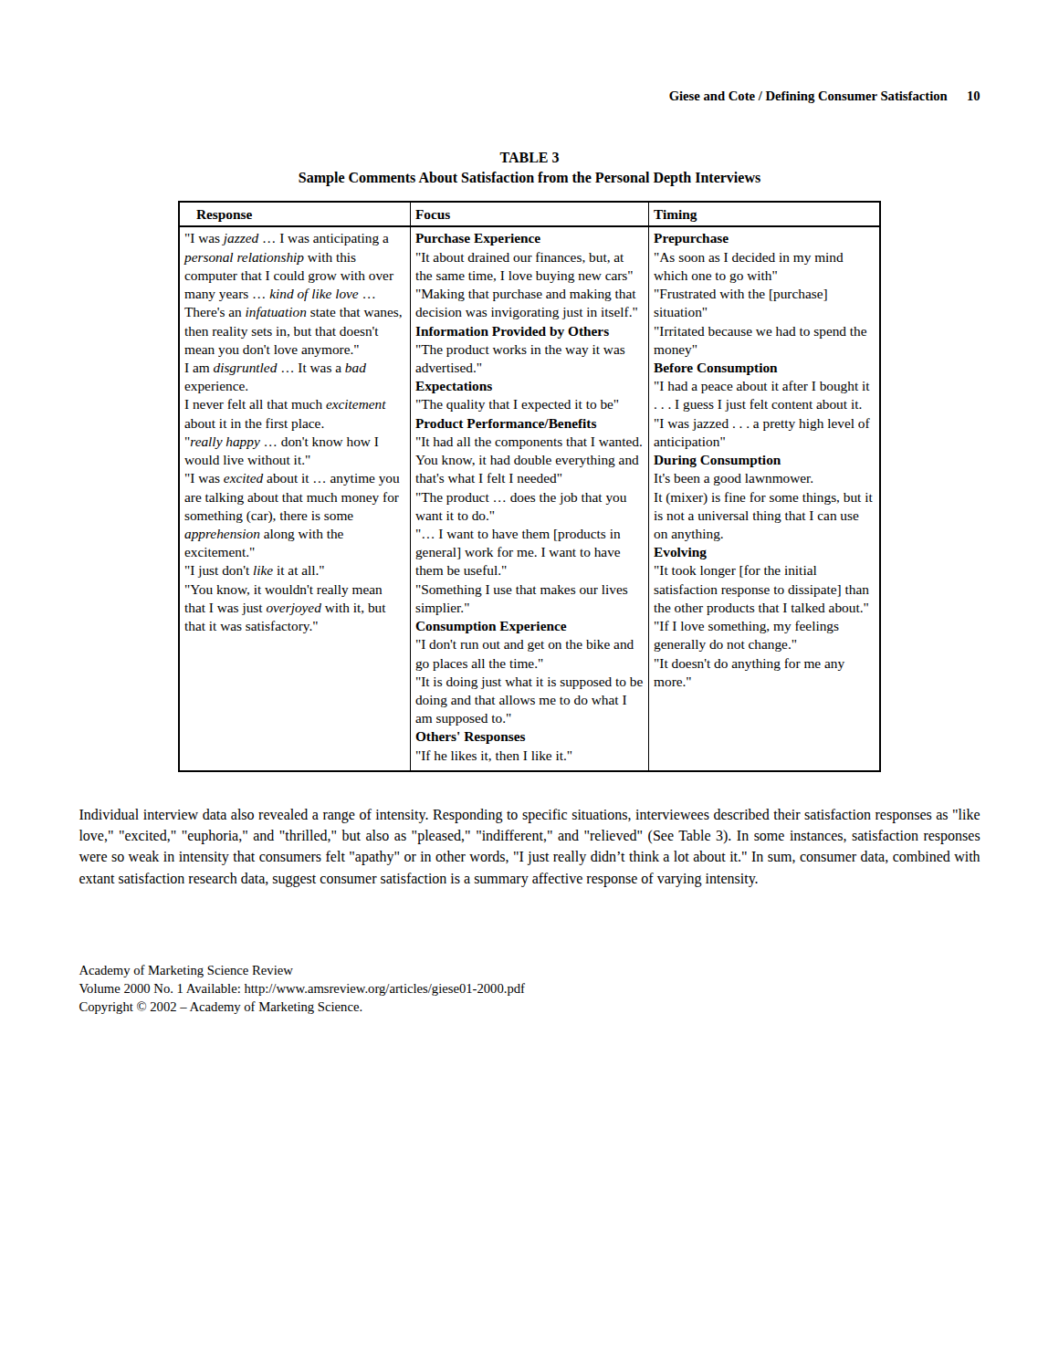Giese and Cote / Defining Consumer Satisfaction 10
TABLE 3
Sample Comments About Satisfaction from the Personal Depth Interviews
| Response | Focus | Timing |
| --- | --- | --- |
| "I was jazzed … I was anticipating a personal relationship with this computer that I could grow with over many years … kind of like love … There's an infatuation state that wanes, then reality sets in, but that doesn't mean you don't love anymore." I am disgruntled … It was a bad experience. I never felt all that much excitement about it in the first place. " really happy … don't know how I would live without it." "I was excited about it … anytime you are talking about that much money for something (car), there is some apprehension along with the excitement." "I just don't like it at all." "You know, it wouldn't really mean that I was just overjoyed with it, but that it was satisfactory." | Purchase Experience "It about drained our finances, but, at the same time, I love buying new cars" "Making that purchase and making that decision was invigorating just in itself." Information Provided by Others "The product works in the way it was advertised." Expectations "The quality that I expected it to be" Product Performance/Benefits "It had all the components that I wanted. You know, it had double everything and that's what I felt I needed" "The product … does the job that you want it to do." "… I want to have them [products in general] work for me. I want to have them be useful." "Something I use that makes our lives simplier." Consumption Experience "I don't run out and get on the bike and go places all the time." "It is doing just what it is supposed to be doing and that allows me to do what I am supposed to." Others' Responses "If he likes it, then I like it." | Prepurchase "As soon as I decided in my mind which one to go with" "Frustrated with the [purchase] situation" "Irritated because we had to spend the money" Before Consumption "I had a peace about it after I bought it . . . I guess I just felt content about it. "I was jazzed . . . a pretty high level of anticipation" During Consumption It's been a good lawnmower. It (mixer) is fine for some things, but it is not a universal thing that I can use on anything. Evolving "It took longer [for the initial satisfaction response to dissipate] than the other products that I talked about." "If I love something, my feelings generally do not change." "It doesn't do anything for me any more." |
Individual interview data also revealed a range of intensity. Responding to specific situations, interviewees described their satisfaction responses as "like love," "excited," "euphoria," and "thrilled," but also as "pleased," "indifferent," and "relieved" (See Table 3). In some instances, satisfaction responses were so weak in intensity that consumers felt "apathy" or in other words, "I just really didn’t think a lot about it." In sum, consumer data, combined with extant satisfaction research data, suggest consumer satisfaction is a summary affective response of varying intensity.
Academy of Marketing Science Review
Volume 2000 No. 1 Available: http://www.amsreview.org/articles/giese01-2000.pdf
Copyright © 2002 – Academy of Marketing Science.